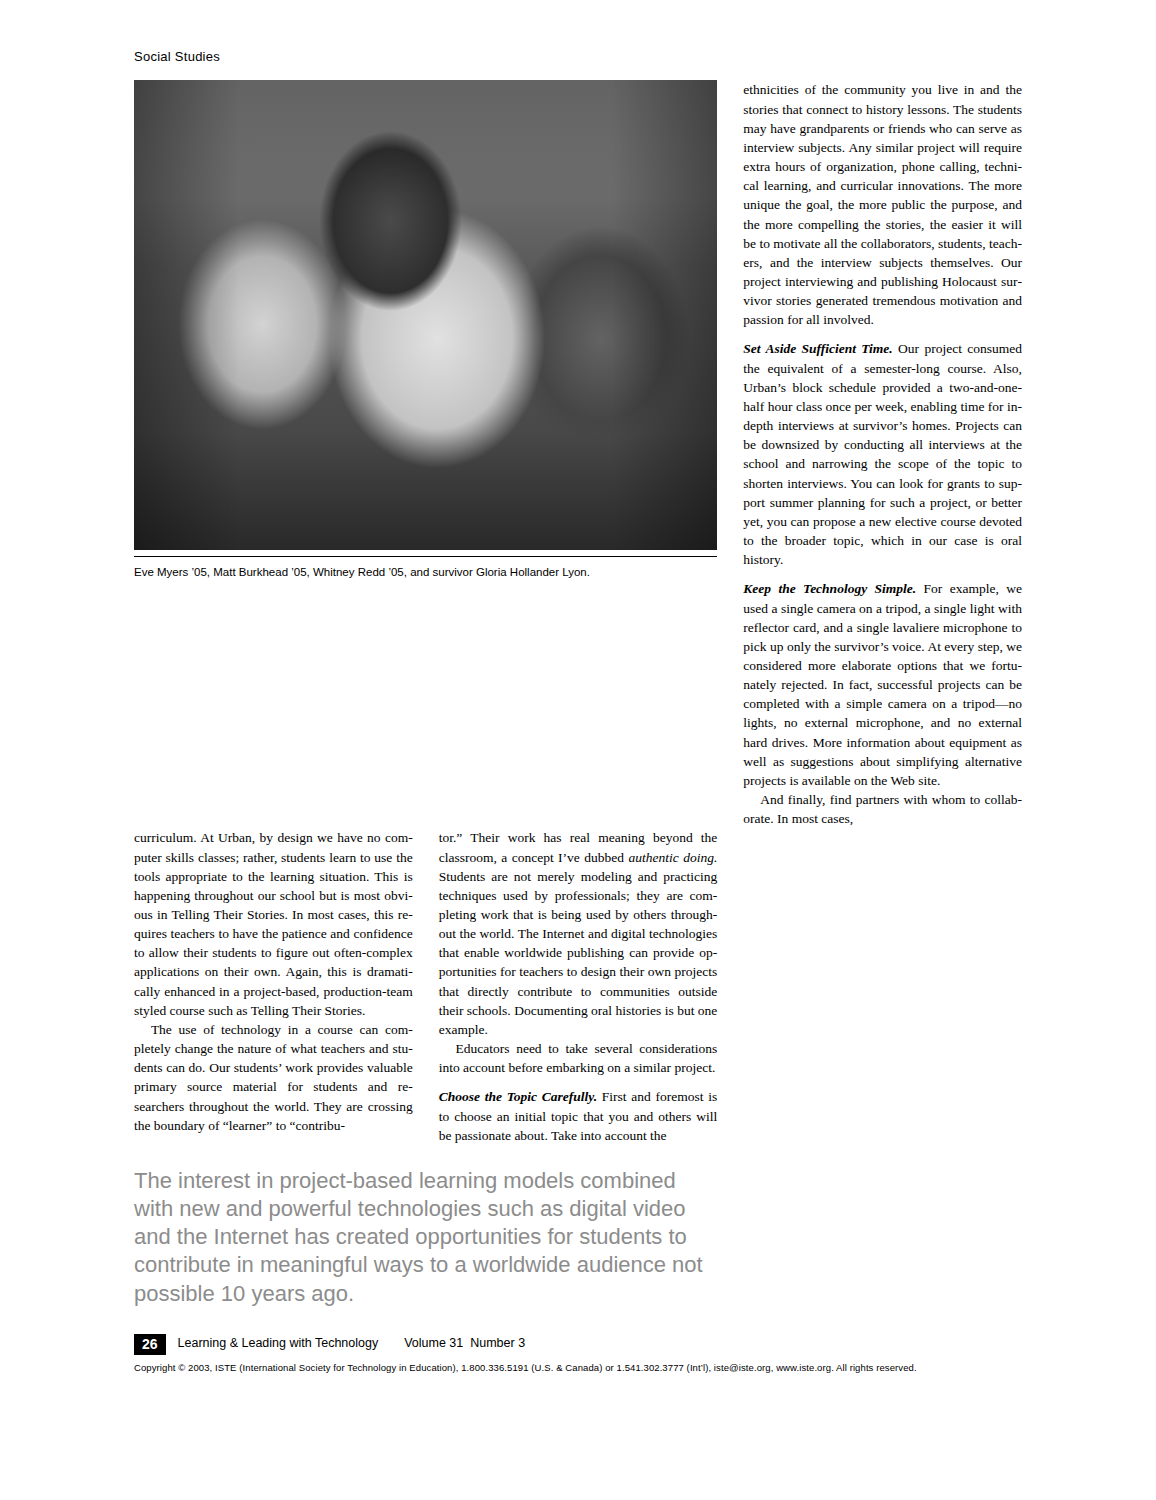Social Studies
Eve Myers ’05, Matt Burkhead ’05, Whitney Redd ’05, and survivor Gloria Hollander Lyon.
ethnicities of the community you live in and the stories that connect to history lessons. The students may have grandparents or friends who can serve as interview subjects. Any similar project will require extra hours of organization, phone calling, technical learning, and curricular innovations. The more unique the goal, the more public the purpose, and the more compelling the stories, the easier it will be to motivate all the collaborators, students, teachers, and the interview subjects themselves. Our project interviewing and publishing Holocaust survivor stories generated tremendous motivation and passion for all involved.
Set Aside Sufficient Time. Our project consumed the equivalent of a semester-long course. Also, Urban’s block schedule provided a two-and-one-half hour class once per week, enabling time for in-depth interviews at survivor’s homes. Projects can be downsized by conducting all interviews at the school and narrowing the scope of the topic to shorten interviews. You can look for grants to support summer planning for such a project, or better yet, you can propose a new elective course devoted to the broader topic, which in our case is oral history.
Keep the Technology Simple. For example, we used a single camera on a tripod, a single light with reflector card, and a single lavaliere microphone to pick up only the survivor’s voice. At every step, we considered more elaborate options that we fortunately rejected. In fact, successful projects can be completed with a simple camera on a tripod—no lights, no external microphone, and no external hard drives. More information about equipment as well as suggestions about simplifying alternative projects is available on the Web site.
And finally, find partners with whom to collaborate. In most cases,
curriculum. At Urban, by design we have no computer skills classes; rather, students learn to use the tools appropriate to the learning situation. This is happening throughout our school but is most obvious in Telling Their Stories. In most cases, this requires teachers to have the patience and confidence to allow their students to figure out often-complex applications on their own. Again, this is dramatically enhanced in a project-based, production-team styled course such as Telling Their Stories.
The use of technology in a course can completely change the nature of what teachers and students can do. Our students’ work provides valuable primary source material for students and researchers throughout the world. They are crossing the boundary of “learner” to “contribu-
tor.” Their work has real meaning beyond the classroom, a concept I’ve dubbed authentic doing. Students are not merely modeling and practicing techniques used by professionals; they are completing work that is being used by others throughout the world. The Internet and digital technologies that enable worldwide publishing can provide opportunities for teachers to design their own projects that directly contribute to communities outside their schools. Documenting oral histories is but one example.
Educators need to take several considerations into account before embarking on a similar project.
Choose the Topic Carefully. First and foremost is to choose an initial topic that you and others will be passionate about. Take into account the
The interest in project-based learning models combined with new and powerful technologies such as digital video and the Internet has created opportunities for students to contribute in meaningful ways to a worldwide audience not possible 10 years ago.
26 Learning & Leading with Technology Volume 31 Number 3
Copyright © 2003, ISTE (International Society for Technology in Education), 1.800.336.5191 (U.S. & Canada) or 1.541.302.3777 (Int’l), iste@iste.org, www.iste.org. All rights reserved.